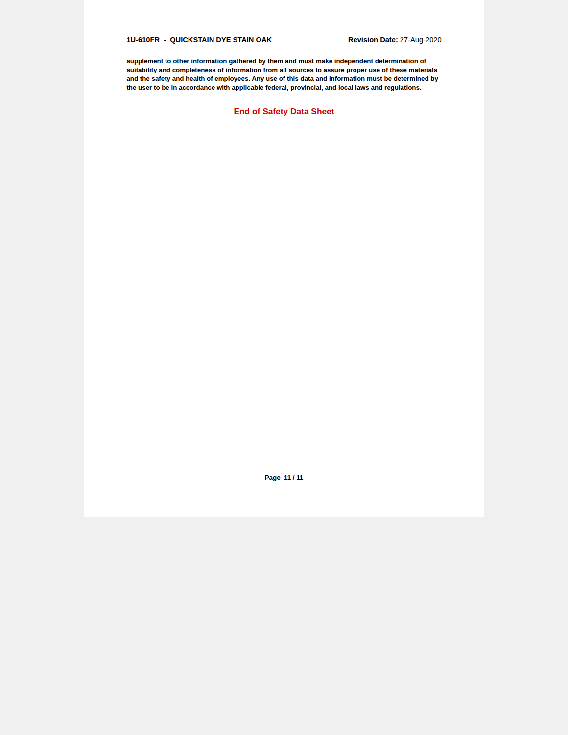1U-610FR - QUICKSTAIN DYE STAIN OAK
Revision Date: 27-Aug-2020
supplement to other information gathered by them and must make independent determination of suitability and completeness of information from all sources to assure proper use of these materials and the safety and health of employees. Any use of this data and information must be determined by the user to be in accordance with applicable federal, provincial, and local laws and regulations.
End of Safety Data Sheet
Page 11 / 11